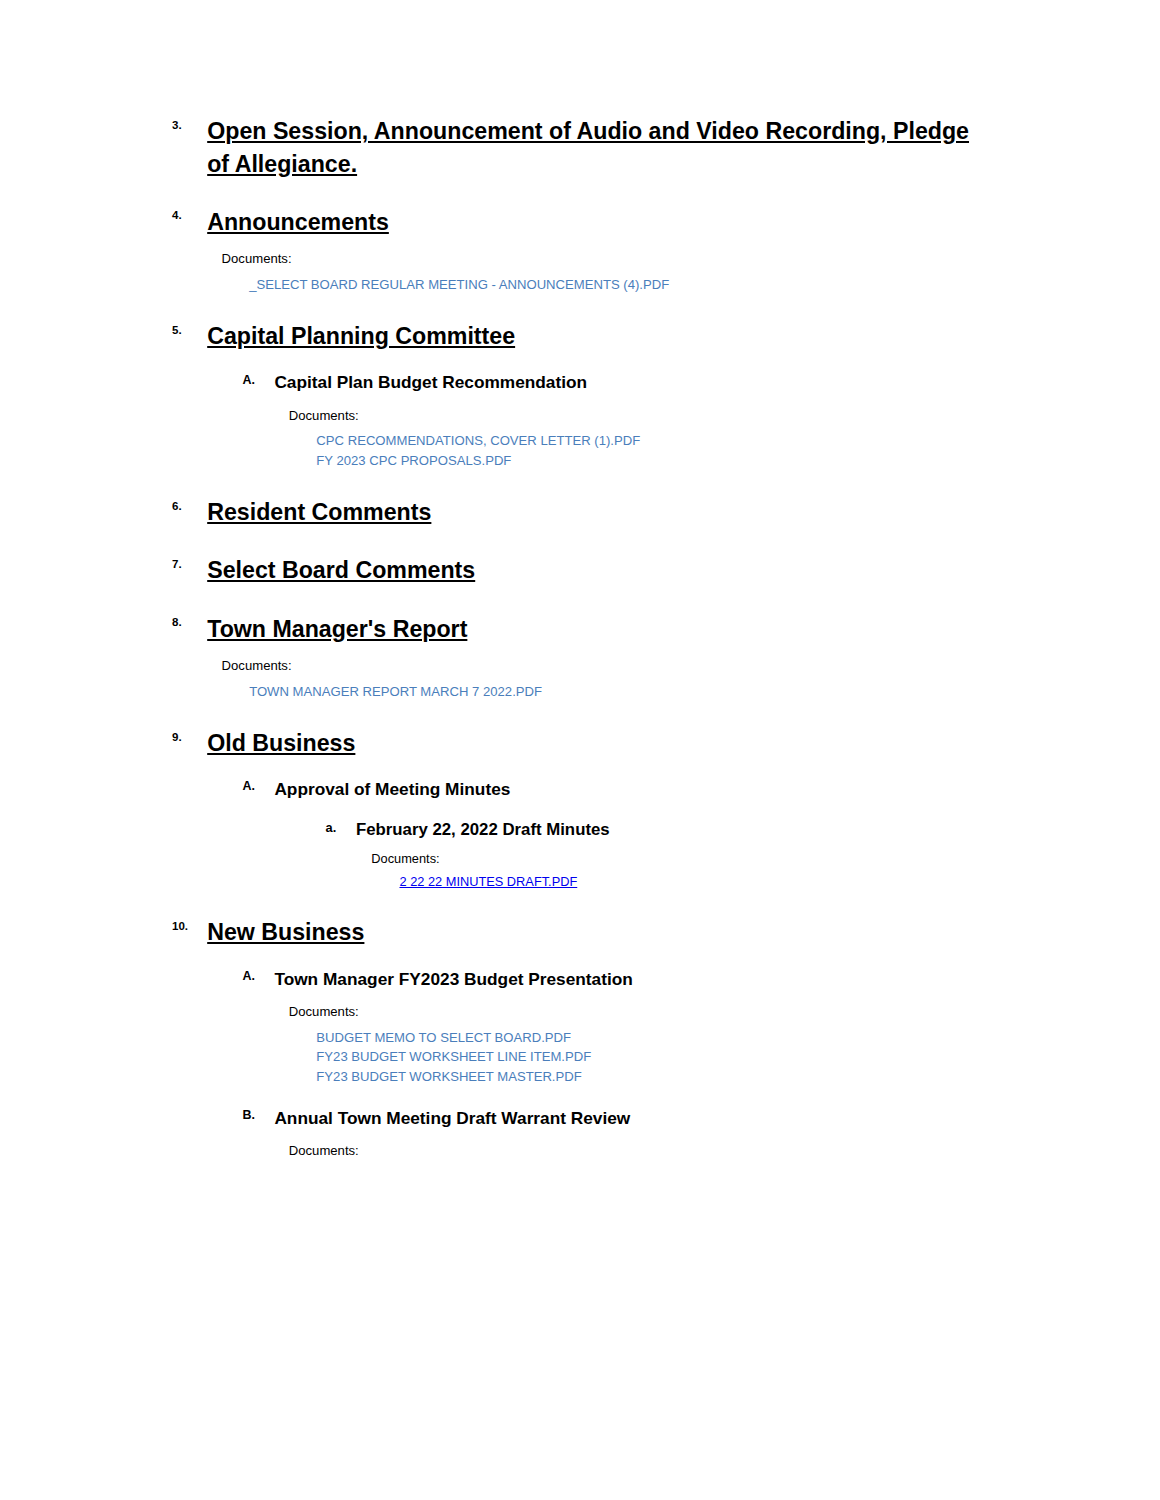Open Session, Announcement of Audio and Video Recording, Pledge of Allegiance.
Announcements
Documents:
_SELECT BOARD REGULAR MEETING - ANNOUNCEMENTS (4).PDF
Capital Planning Committee
Capital Plan Budget Recommendation
Documents:
CPC RECOMMENDATIONS, COVER LETTER (1).PDF FY 2023 CPC PROPOSALS.PDF
Resident Comments
Select Board Comments
Town Manager's Report
Documents:
TOWN MANAGER REPORT MARCH 7 2022.PDF
Old Business
Approval of Meeting Minutes
February 22, 2022 Draft Minutes
Documents:
2 22 22 MINUTES DRAFT.PDF
New Business
Town Manager FY2023 Budget Presentation
Documents:
BUDGET MEMO TO SELECT BOARD.PDF FY23 BUDGET WORKSHEET LINE ITEM.PDF FY23 BUDGET WORKSHEET MASTER.PDF
Annual Town Meeting Draft Warrant Review
Documents: